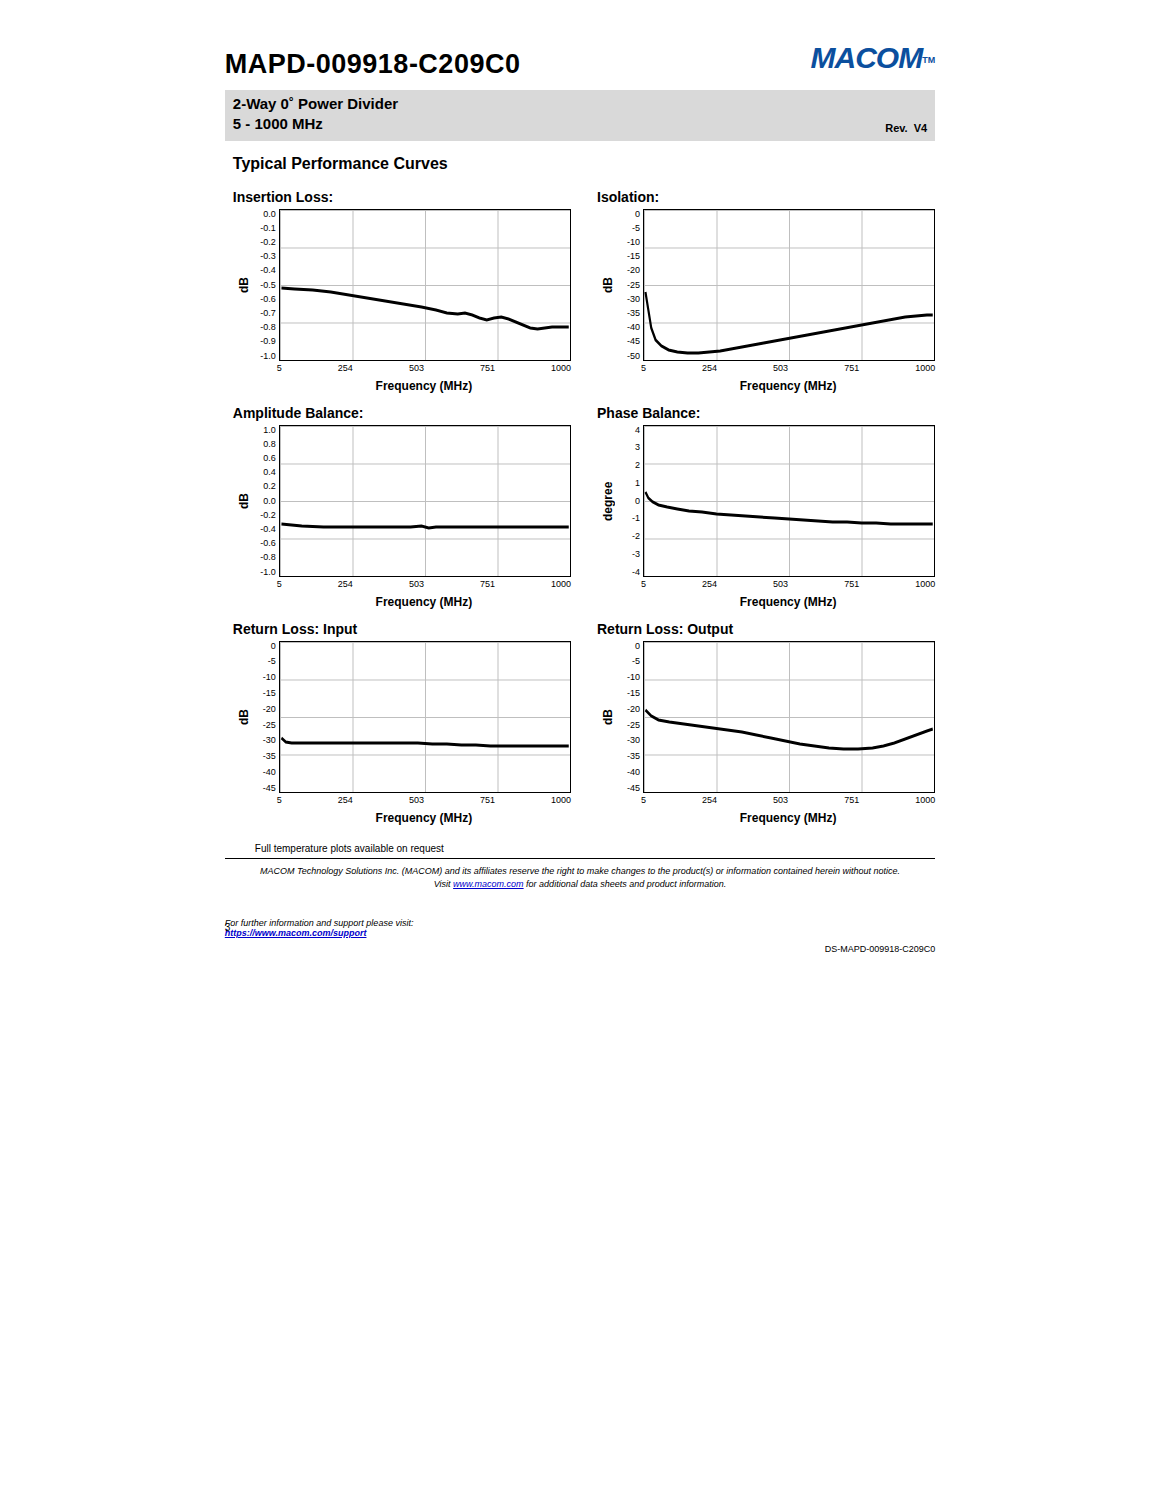MAPD-009918-C209C0
MACOM TM
2-Way 0˚ Power Divider
5 - 1000 MHz
Rev. V4
Typical Performance Curves
Insertion Loss:
dB
0.0-0.1-0.2-0.3-0.4 -0.5-0.6-0.7-0.8-0.9-1.0
52545037511000
Frequency (MHz)
Isolation:
dB
0-5-10-15-20 -25-30-35-40-45-50
52545037511000
Frequency (MHz)
Amplitude Balance:
dB
1.00.80.60.40.2 0.0-0.2-0.4-0.6-0.8-1.0
52545037511000
Frequency (MHz)
Phase Balance:
degree
43210 -1-2-3-4
52545037511000
Frequency (MHz)
Return Loss: Input
dB
0-5-10-15-20 -25-30-35-40-45
52545037511000
Frequency (MHz)
Return Loss: Output
dB
0-5-10-15-20 -25-30-35-40-45
52545037511000
Frequency (MHz)
Full temperature plots available on request
3
MACOM Technology Solutions Inc. (MACOM) and its affiliates reserve the right to make changes to the product(s) or information contained herein without notice.
Visit www.macom.com for additional data sheets and product information.
For further information and support please visit:
https://www.macom.com/support
DS-MAPD-009918-C209C0